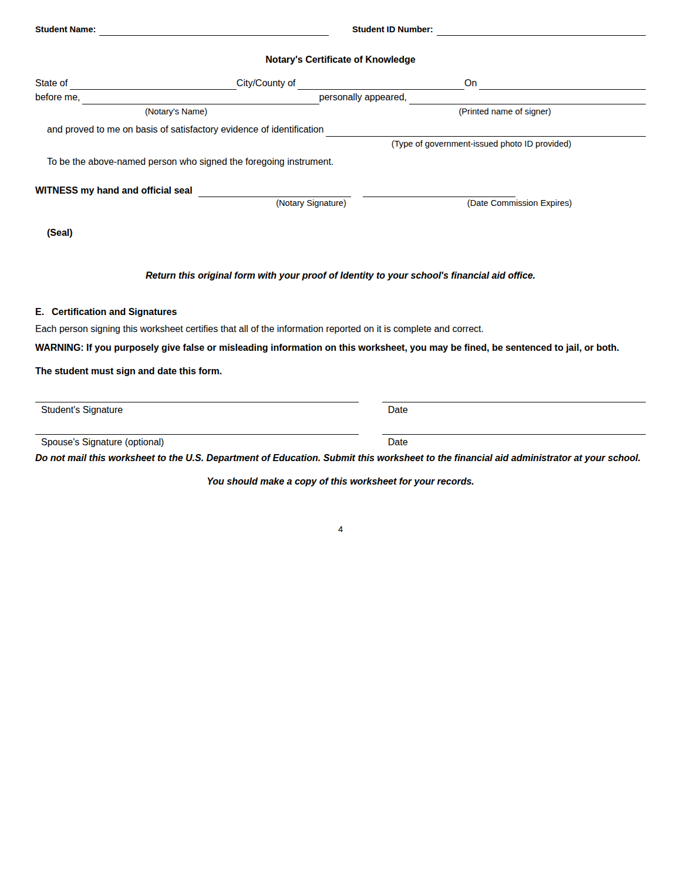Student Name:
Student ID Number:
Notary's Certificate of Knowledge
State of City/County of On
before me, personally appeared,
(Notary's Name) (Printed name of signer)
and proved to me on basis of satisfactory evidence of identification
(Type of government-issued photo ID provided)
To be the above-named person who signed the foregoing instrument.
WITNESS my hand and official seal
(Notary Signature) (Date Commission Expires)
(Seal)
Return this original form with your proof of Identity to your school's financial aid office.
E. Certification and Signatures
Each person signing this worksheet certifies that all of the information reported on it is complete and correct.
WARNING: If you purposely give false or misleading information on this worksheet, you may be fined, be sentenced to jail, or both.
The student must sign and date this form.
Student's Signature
Date
Spouse's Signature (optional)
Date
Do not mail this worksheet to the U.S. Department of Education. Submit this worksheet to the financial aid administrator at your school.
You should make a copy of this worksheet for your records.
4